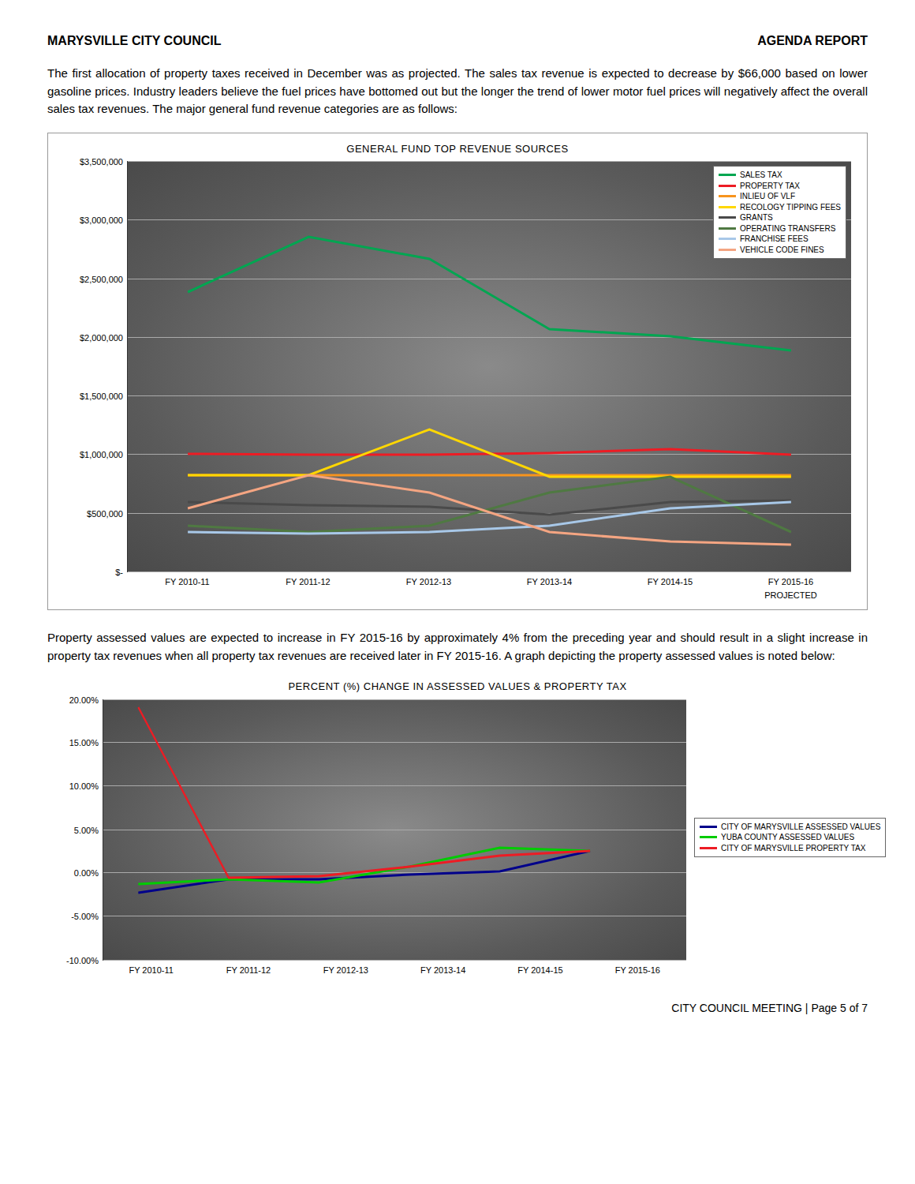MARYSVILLE CITY COUNCIL AGENDA REPORT
The first allocation of property taxes received in December was as projected. The sales tax revenue is expected to decrease by $66,000 based on lower gasoline prices. Industry leaders believe the fuel prices have bottomed out but the longer the trend of lower motor fuel prices will negatively affect the overall sales tax revenues. The major general fund revenue categories are as follows:
GENERAL FUND TOP REVENUE SOURCES
$3,500,000
$3,000,000
$2,500,000
$2,000,000
$1,500,000
$1,000,000
$500,000
$-
SALES TAX
PROPERTY TAX
INLIEU OF VLF
RECOLOGY TIPPING FEES
GRANTS
OPERATING TRANSFERS
FRANCHISE FEES
VEHICLE CODE FINES
FY 2010-11
FY 2011-12
FY 2012-13
FY 2013-14
FY 2014-15
FY 2015-16
PROJECTED
Property assessed values are expected to increase in FY 2015-16 by approximately 4% from the preceding year and should result in a slight increase in property tax revenues when all property tax revenues are received later in FY 2015-16. A graph depicting the property assessed values is noted below:
PERCENT (%) CHANGE IN ASSESSED VALUES & PROPERTY TAX
20.00%
15.00%
10.00%
5.00%
0.00%
-5.00%
-10.00%
CITY OF MARYSVILLE ASSESSED VALUES
YUBA COUNTY ASSESSED VALUES
CITY OF MARYSVILLE PROPERTY TAX
FY 2010-11
FY 2011-12
FY 2012-13
FY 2013-14
FY 2014-15
FY 2015-16
CITY COUNCIL MEETING | Page 5 of 7